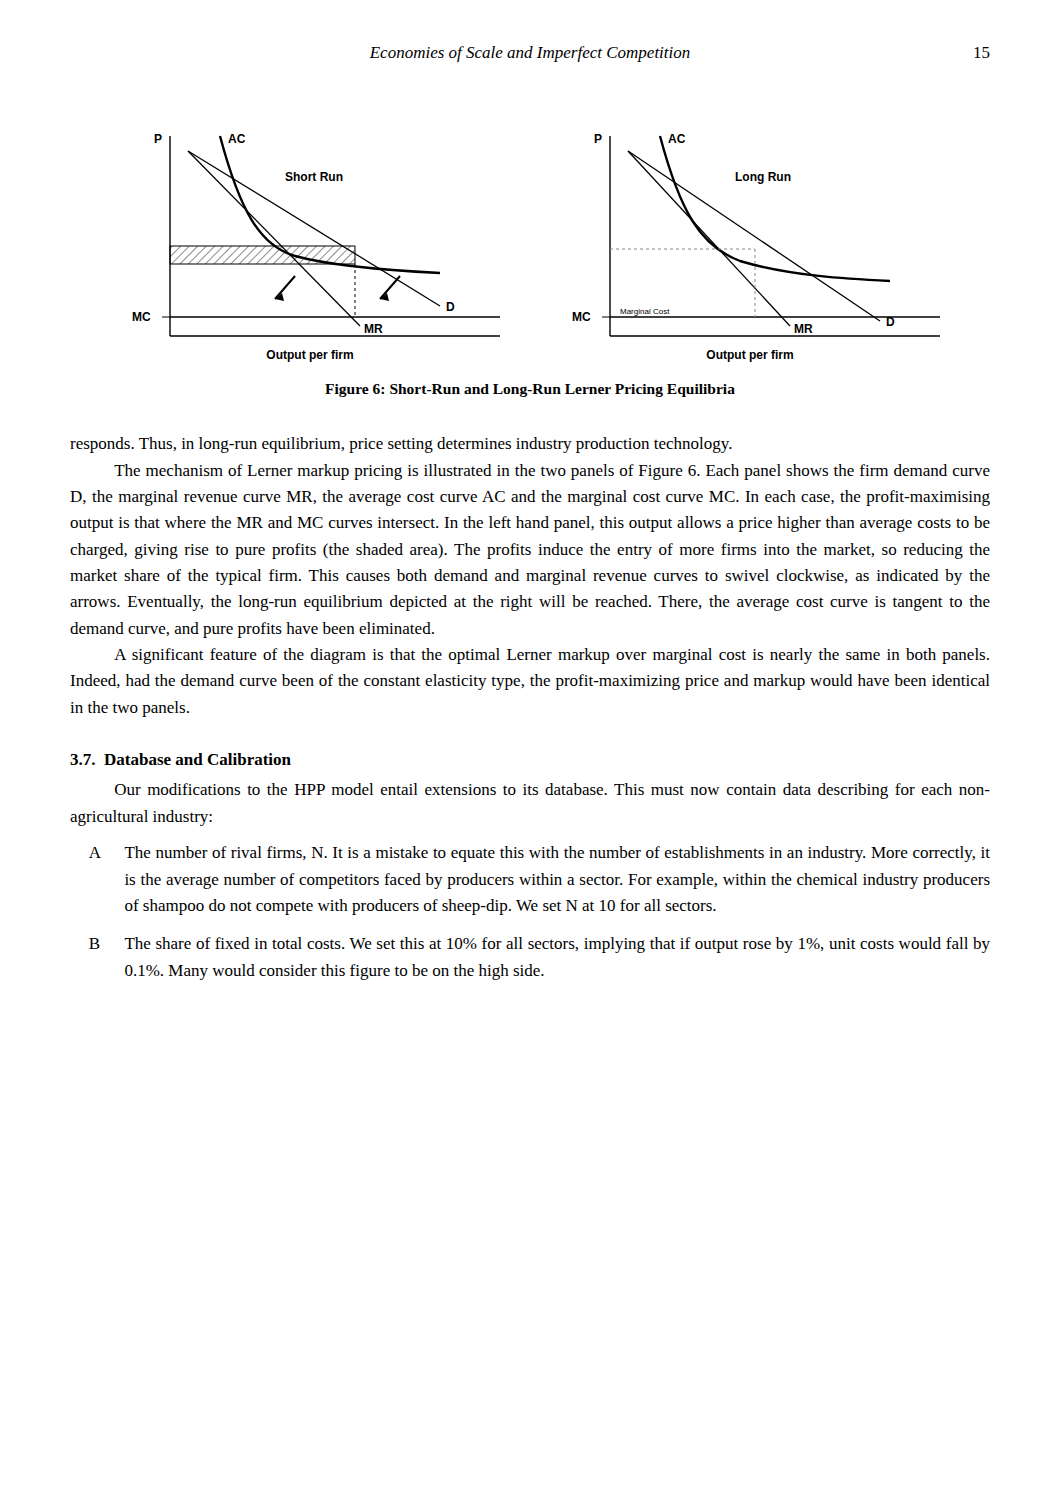Economies of Scale and Imperfect Competition 15
P MC D MR AC Short Run Output per firm P MC Marginal Cost D MR AC Long Run Output per firm
Figure 6: Short-Run and Long-Run Lerner Pricing Equilibria
responds. Thus, in long-run equilibrium, price setting determines industry production technology.
The mechanism of Lerner markup pricing is illustrated in the two panels of Figure 6. Each panel shows the firm demand curve D, the marginal revenue curve MR, the average cost curve AC and the marginal cost curve MC. In each case, the profit-maximising output is that where the MR and MC curves intersect. In the left hand panel, this output allows a price higher than average costs to be charged, giving rise to pure profits (the shaded area). The profits induce the entry of more firms into the market, so reducing the market share of the typical firm. This causes both demand and marginal revenue curves to swivel clockwise, as indicated by the arrows. Eventually, the long-run equilibrium depicted at the right will be reached. There, the average cost curve is tangent to the demand curve, and pure profits have been eliminated.
A significant feature of the diagram is that the optimal Lerner markup over marginal cost is nearly the same in both panels. Indeed, had the demand curve been of the constant elasticity type, the profit-maximizing price and markup would have been identical in the two panels.
3.7. Database and Calibration
Our modifications to the HPP model entail extensions to its database. This must now contain data describing for each non-agricultural industry:
The number of rival firms, N. It is a mistake to equate this with the number of establishments in an industry. More correctly, it is the average number of competitors faced by producers within a sector. For example, within the chemical industry producers of shampoo do not compete with producers of sheep-dip. We set N at 10 for all sectors.
The share of fixed in total costs. We set this at 10% for all sectors, implying that if output rose by 1%, unit costs would fall by 0.1%. Many would consider this figure to be on the high side.